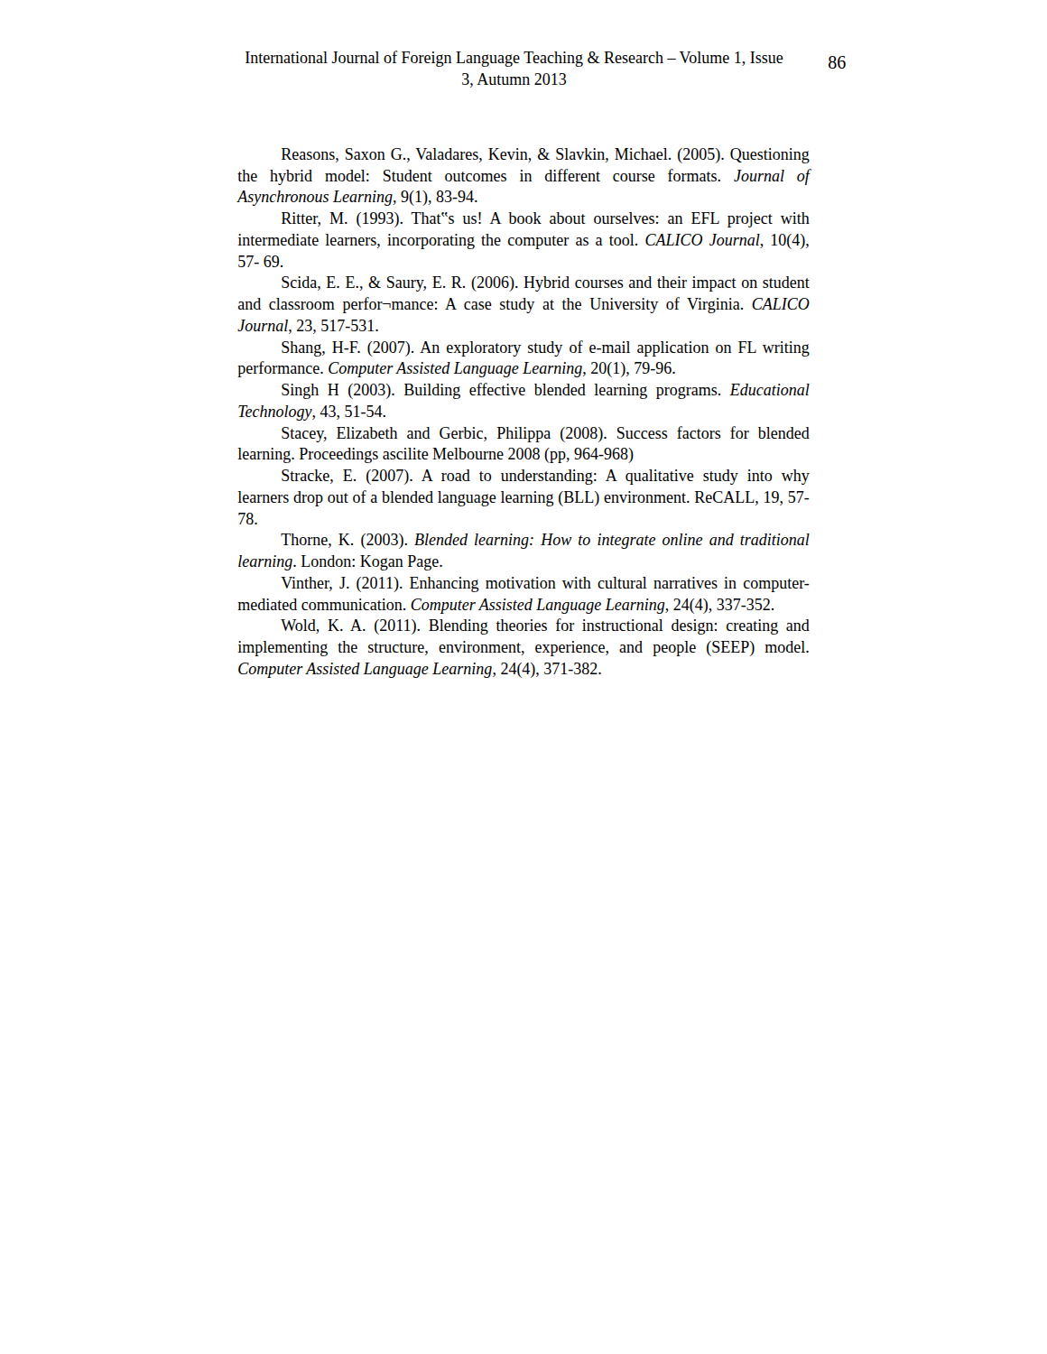International Journal of Foreign Language Teaching & Research – Volume 1, Issue 3, Autumn 2013
86
Reasons, Saxon G., Valadares, Kevin, & Slavkin, Michael. (2005). Questioning the hybrid model: Student outcomes in different course formats. Journal of Asynchronous Learning, 9(1), 83-94.
Ritter, M. (1993). That‟s us! A book about ourselves: an EFL project with intermediate learners, incorporating the computer as a tool. CALICO Journal, 10(4), 57- 69.
Scida, E. E., & Saury, E. R. (2006). Hybrid courses and their impact on student and classroom perfor¬mance: A case study at the University of Virginia. CALICO Journal, 23, 517-531.
Shang, H-F. (2007). An exploratory study of e-mail application on FL writing performance. Computer Assisted Language Learning, 20(1), 79-96.
Singh H (2003). Building effective blended learning programs. Educational Technology, 43, 51-54.
Stacey, Elizabeth and Gerbic, Philippa (2008). Success factors for blended learning. Proceedings ascilite Melbourne 2008 (pp, 964-968)
Stracke, E. (2007). A road to understanding: A qualitative study into why learners drop out of a blended language learning (BLL) environment. ReCALL, 19, 57- 78.
Thorne, K. (2003). Blended learning: How to integrate online and traditional learning. London: Kogan Page.
Vinther, J. (2011). Enhancing motivation with cultural narratives in computer-mediated communication. Computer Assisted Language Learning, 24(4), 337-352.
Wold, K. A. (2011). Blending theories for instructional design: creating and implementing the structure, environment, experience, and people (SEEP) model. Computer Assisted Language Learning, 24(4), 371-382.